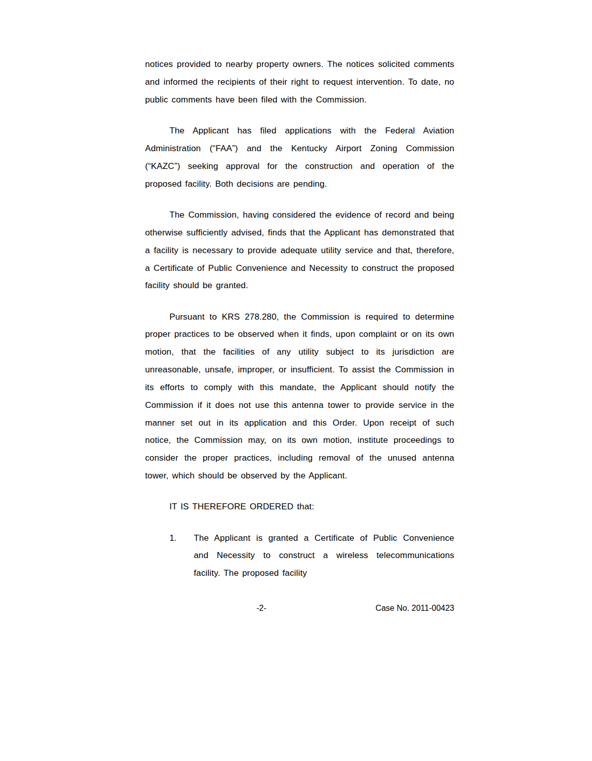notices provided to nearby property owners. The notices solicited comments and informed the recipients of their right to request intervention. To date, no public comments have been filed with the Commission.
The Applicant has filed applications with the Federal Aviation Administration (“FAA”) and the Kentucky Airport Zoning Commission (“KAZC”) seeking approval for the construction and operation of the proposed facility. Both decisions are pending.
The Commission, having considered the evidence of record and being otherwise sufficiently advised, finds that the Applicant has demonstrated that a facility is necessary to provide adequate utility service and that, therefore, a Certificate of Public Convenience and Necessity to construct the proposed facility should be granted.
Pursuant to KRS 278.280, the Commission is required to determine proper practices to be observed when it finds, upon complaint or on its own motion, that the facilities of any utility subject to its jurisdiction are unreasonable, unsafe, improper, or insufficient. To assist the Commission in its efforts to comply with this mandate, the Applicant should notify the Commission if it does not use this antenna tower to provide service in the manner set out in its application and this Order. Upon receipt of such notice, the Commission may, on its own motion, institute proceedings to consider the proper practices, including removal of the unused antenna tower, which should be observed by the Applicant.
IT IS THEREFORE ORDERED that:
1.
The Applicant is granted a Certificate of Public Convenience and Necessity to construct a wireless telecommunications facility. The proposed facility
-2-
Case No. 2011-00423